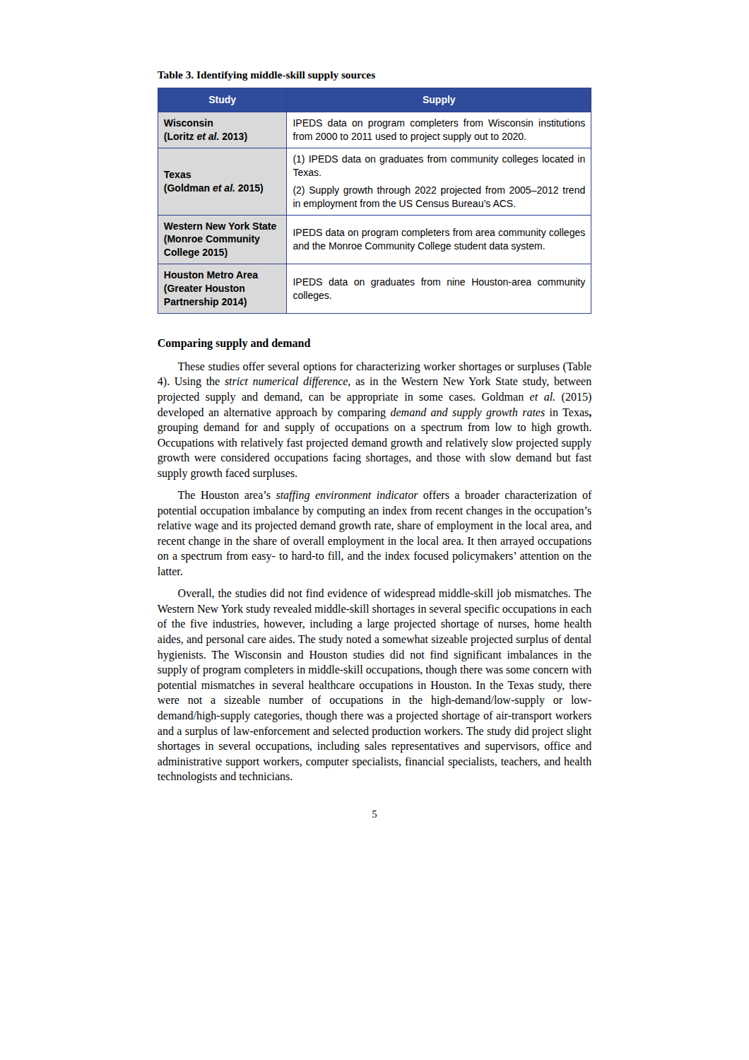Table 3. Identifying middle-skill supply sources
| Study | Supply |
| --- | --- |
| Wisconsin (Loritz et al. 2013) | IPEDS data on program completers from Wisconsin institutions from 2000 to 2011 used to project supply out to 2020. |
| Texas (Goldman et al. 2015) | (1) IPEDS data on graduates from community colleges located in Texas. (2) Supply growth through 2022 projected from 2005–2012 trend in employment from the US Census Bureau’s ACS. |
| Western New York State (Monroe Community College 2015) | IPEDS data on program completers from area community colleges and the Monroe Community College student data system. |
| Houston Metro Area (Greater Houston Partnership 2014) | IPEDS data on graduates from nine Houston-area community colleges. |
Comparing supply and demand
These studies offer several options for characterizing worker shortages or surpluses (Table 4). Using the strict numerical difference, as in the Western New York State study, between projected supply and demand, can be appropriate in some cases. Goldman et al. (2015) developed an alternative approach by comparing demand and supply growth rates in Texas, grouping demand for and supply of occupations on a spectrum from low to high growth. Occupations with relatively fast projected demand growth and relatively slow projected supply growth were considered occupations facing shortages, and those with slow demand but fast supply growth faced surpluses.
The Houston area’s staffing environment indicator offers a broader characterization of potential occupation imbalance by computing an index from recent changes in the occupation’s relative wage and its projected demand growth rate, share of employment in the local area, and recent change in the share of overall employment in the local area. It then arrayed occupations on a spectrum from easy- to hard-to fill, and the index focused policymakers’ attention on the latter.
Overall, the studies did not find evidence of widespread middle-skill job mismatches. The Western New York study revealed middle-skill shortages in several specific occupations in each of the five industries, however, including a large projected shortage of nurses, home health aides, and personal care aides. The study noted a somewhat sizeable projected surplus of dental hygienists. The Wisconsin and Houston studies did not find significant imbalances in the supply of program completers in middle-skill occupations, though there was some concern with potential mismatches in several healthcare occupations in Houston. In the Texas study, there were not a sizeable number of occupations in the high-demand/low-supply or low-demand/high-supply categories, though there was a projected shortage of air-transport workers and a surplus of law-enforcement and selected production workers. The study did project slight shortages in several occupations, including sales representatives and supervisors, office and administrative support workers, computer specialists, financial specialists, teachers, and health technologists and technicians.
5